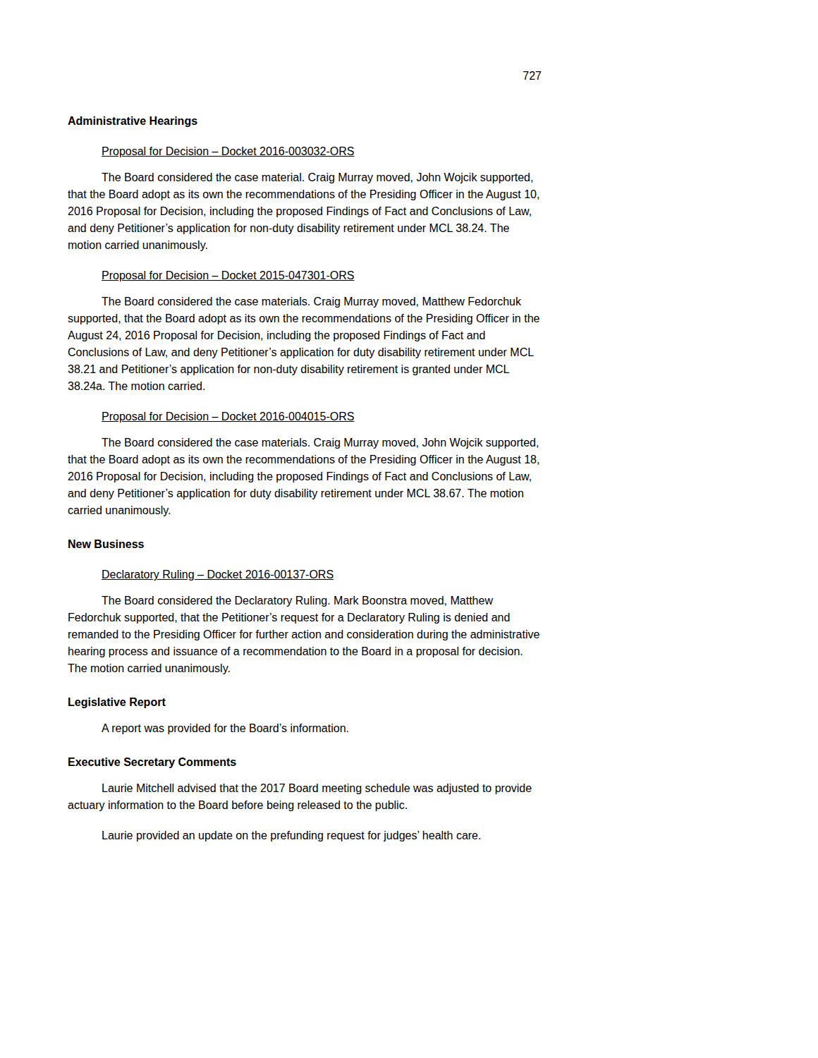727
Administrative Hearings
Proposal for Decision – Docket 2016-003032-ORS
The Board considered the case material. Craig Murray moved, John Wojcik supported, that the Board adopt as its own the recommendations of the Presiding Officer in the August 10, 2016 Proposal for Decision, including the proposed Findings of Fact and Conclusions of Law, and deny Petitioner’s application for non-duty disability retirement under MCL 38.24. The motion carried unanimously.
Proposal for Decision – Docket 2015-047301-ORS
The Board considered the case materials. Craig Murray moved, Matthew Fedorchuk supported, that the Board adopt as its own the recommendations of the Presiding Officer in the August 24, 2016 Proposal for Decision, including the proposed Findings of Fact and Conclusions of Law, and deny Petitioner’s application for duty disability retirement under MCL 38.21 and Petitioner’s application for non-duty disability retirement is granted under MCL 38.24a. The motion carried.
Proposal for Decision – Docket 2016-004015-ORS
The Board considered the case materials. Craig Murray moved, John Wojcik supported, that the Board adopt as its own the recommendations of the Presiding Officer in the August 18, 2016 Proposal for Decision, including the proposed Findings of Fact and Conclusions of Law, and deny Petitioner’s application for duty disability retirement under MCL 38.67. The motion carried unanimously.
New Business
Declaratory Ruling – Docket 2016-00137-ORS
The Board considered the Declaratory Ruling. Mark Boonstra moved, Matthew Fedorchuk supported, that the Petitioner’s request for a Declaratory Ruling is denied and remanded to the Presiding Officer for further action and consideration during the administrative hearing process and issuance of a recommendation to the Board in a proposal for decision. The motion carried unanimously.
Legislative Report
A report was provided for the Board’s information.
Executive Secretary Comments
Laurie Mitchell advised that the 2017 Board meeting schedule was adjusted to provide actuary information to the Board before being released to the public.
Laurie provided an update on the prefunding request for judges’ health care.